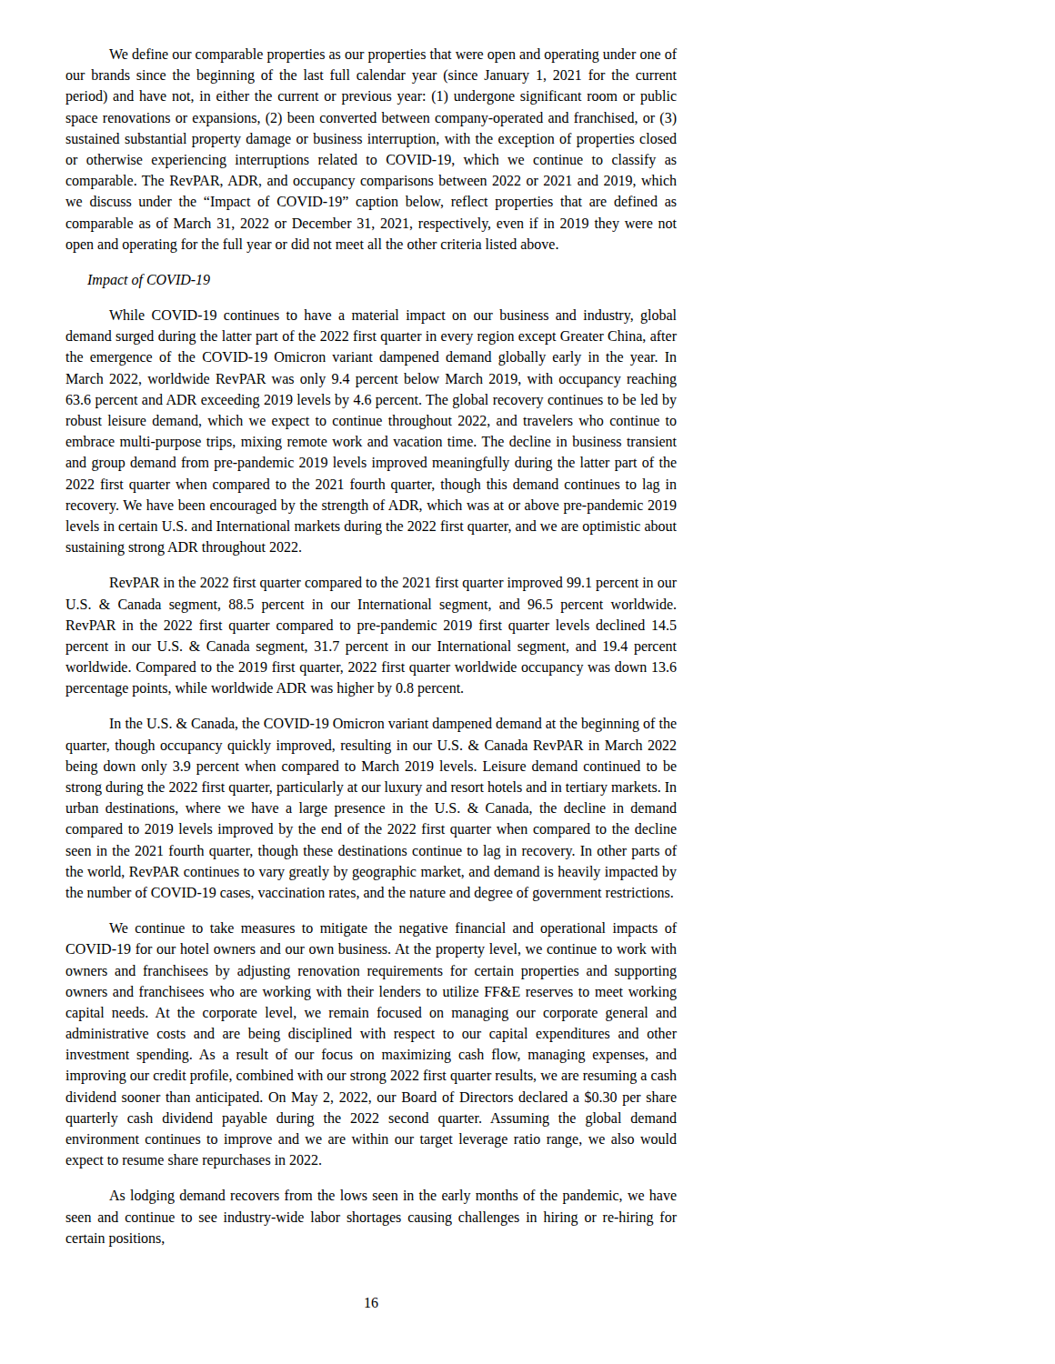We define our comparable properties as our properties that were open and operating under one of our brands since the beginning of the last full calendar year (since January 1, 2021 for the current period) and have not, in either the current or previous year: (1) undergone significant room or public space renovations or expansions, (2) been converted between company-operated and franchised, or (3) sustained substantial property damage or business interruption, with the exception of properties closed or otherwise experiencing interruptions related to COVID-19, which we continue to classify as comparable. The RevPAR, ADR, and occupancy comparisons between 2022 or 2021 and 2019, which we discuss under the “Impact of COVID-19” caption below, reflect properties that are defined as comparable as of March 31, 2022 or December 31, 2021, respectively, even if in 2019 they were not open and operating for the full year or did not meet all the other criteria listed above.
Impact of COVID-19
While COVID-19 continues to have a material impact on our business and industry, global demand surged during the latter part of the 2022 first quarter in every region except Greater China, after the emergence of the COVID-19 Omicron variant dampened demand globally early in the year. In March 2022, worldwide RevPAR was only 9.4 percent below March 2019, with occupancy reaching 63.6 percent and ADR exceeding 2019 levels by 4.6 percent. The global recovery continues to be led by robust leisure demand, which we expect to continue throughout 2022, and travelers who continue to embrace multi-purpose trips, mixing remote work and vacation time. The decline in business transient and group demand from pre-pandemic 2019 levels improved meaningfully during the latter part of the 2022 first quarter when compared to the 2021 fourth quarter, though this demand continues to lag in recovery. We have been encouraged by the strength of ADR, which was at or above pre-pandemic 2019 levels in certain U.S. and International markets during the 2022 first quarter, and we are optimistic about sustaining strong ADR throughout 2022.
RevPAR in the 2022 first quarter compared to the 2021 first quarter improved 99.1 percent in our U.S. & Canada segment, 88.5 percent in our International segment, and 96.5 percent worldwide. RevPAR in the 2022 first quarter compared to pre-pandemic 2019 first quarter levels declined 14.5 percent in our U.S. & Canada segment, 31.7 percent in our International segment, and 19.4 percent worldwide. Compared to the 2019 first quarter, 2022 first quarter worldwide occupancy was down 13.6 percentage points, while worldwide ADR was higher by 0.8 percent.
In the U.S. & Canada, the COVID-19 Omicron variant dampened demand at the beginning of the quarter, though occupancy quickly improved, resulting in our U.S. & Canada RevPAR in March 2022 being down only 3.9 percent when compared to March 2019 levels. Leisure demand continued to be strong during the 2022 first quarter, particularly at our luxury and resort hotels and in tertiary markets. In urban destinations, where we have a large presence in the U.S. & Canada, the decline in demand compared to 2019 levels improved by the end of the 2022 first quarter when compared to the decline seen in the 2021 fourth quarter, though these destinations continue to lag in recovery. In other parts of the world, RevPAR continues to vary greatly by geographic market, and demand is heavily impacted by the number of COVID-19 cases, vaccination rates, and the nature and degree of government restrictions.
We continue to take measures to mitigate the negative financial and operational impacts of COVID-19 for our hotel owners and our own business. At the property level, we continue to work with owners and franchisees by adjusting renovation requirements for certain properties and supporting owners and franchisees who are working with their lenders to utilize FF&E reserves to meet working capital needs. At the corporate level, we remain focused on managing our corporate general and administrative costs and are being disciplined with respect to our capital expenditures and other investment spending. As a result of our focus on maximizing cash flow, managing expenses, and improving our credit profile, combined with our strong 2022 first quarter results, we are resuming a cash dividend sooner than anticipated. On May 2, 2022, our Board of Directors declared a $0.30 per share quarterly cash dividend payable during the 2022 second quarter. Assuming the global demand environment continues to improve and we are within our target leverage ratio range, we also would expect to resume share repurchases in 2022.
As lodging demand recovers from the lows seen in the early months of the pandemic, we have seen and continue to see industry-wide labor shortages causing challenges in hiring or re-hiring for certain positions,
16